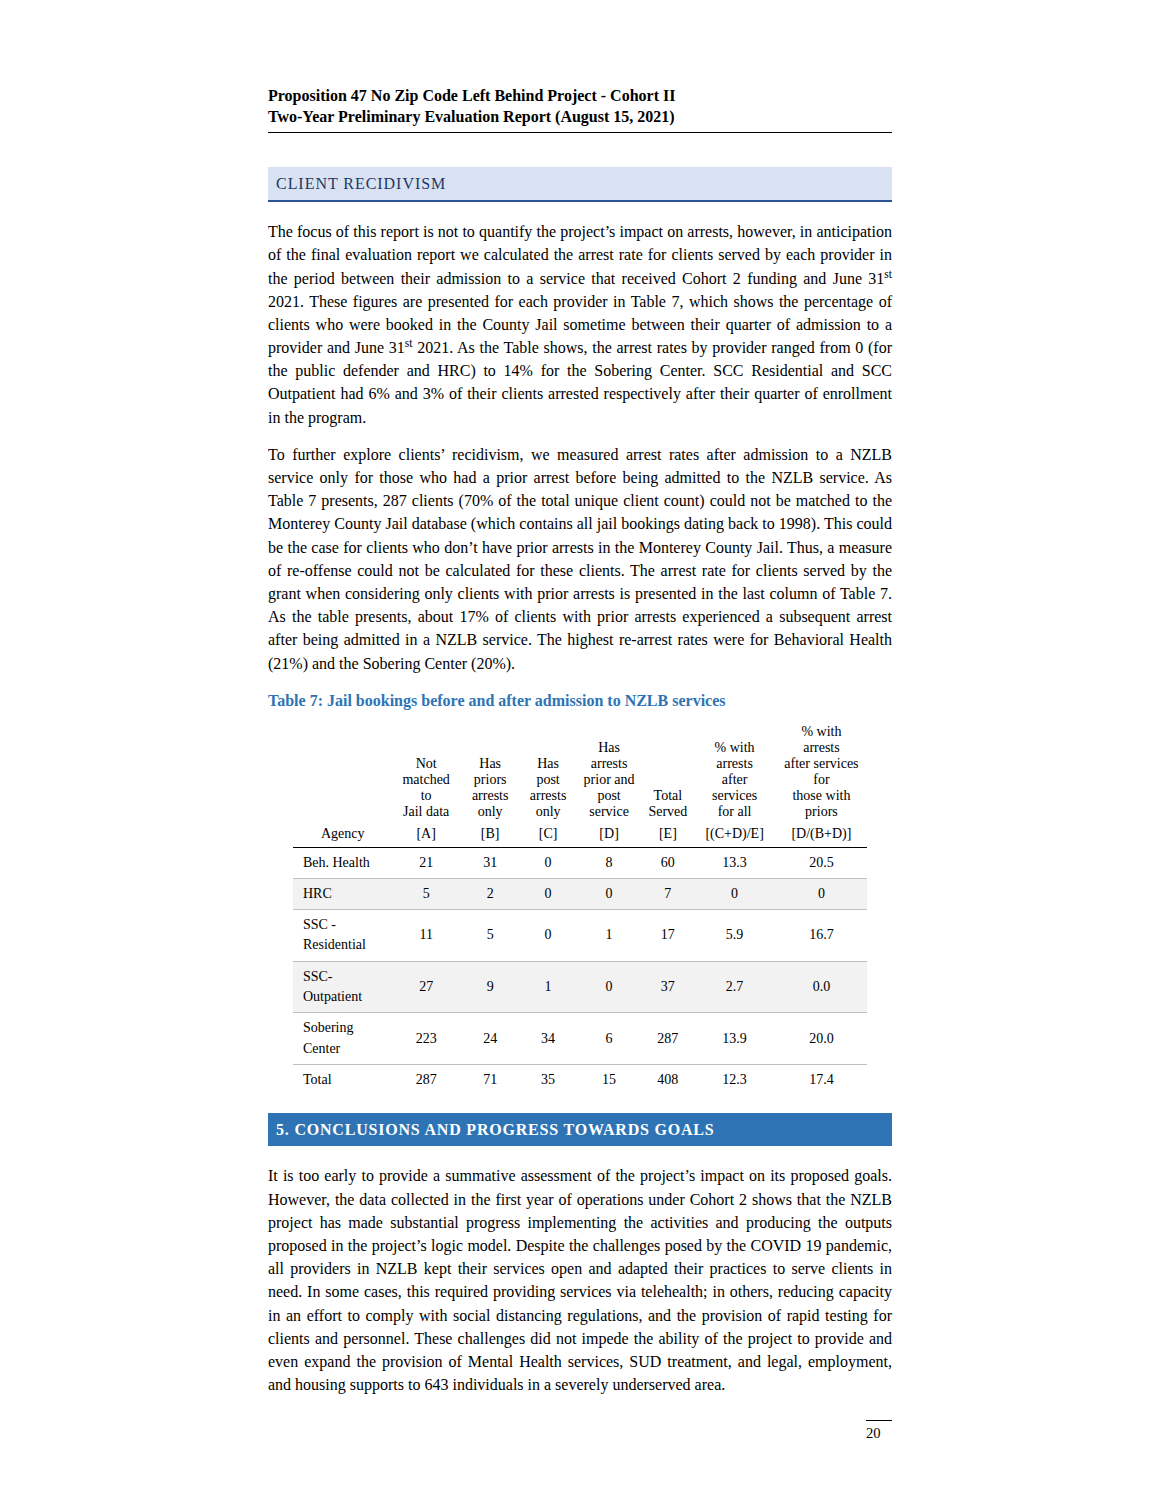Proposition 47 No Zip Code Left Behind Project - Cohort II
Two-Year Preliminary Evaluation Report (August 15, 2021)
CLIENT RECIDIVISM
The focus of this report is not to quantify the project’s impact on arrests, however, in anticipation of the final evaluation report we calculated the arrest rate for clients served by each provider in the period between their admission to a service that received Cohort 2 funding and June 31st 2021. These figures are presented for each provider in Table 7, which shows the percentage of clients who were booked in the County Jail sometime between their quarter of admission to a provider and June 31st 2021. As the Table shows, the arrest rates by provider ranged from 0 (for the public defender and HRC) to 14% for the Sobering Center. SCC Residential and SCC Outpatient had 6% and 3% of their clients arrested respectively after their quarter of enrollment in the program.
To further explore clients’ recidivism, we measured arrest rates after admission to a NZLB service only for those who had a prior arrest before being admitted to the NZLB service. As Table 7 presents, 287 clients (70% of the total unique client count) could not be matched to the Monterey County Jail database (which contains all jail bookings dating back to 1998). This could be the case for clients who don’t have prior arrests in the Monterey County Jail. Thus, a measure of re-offense could not be calculated for these clients. The arrest rate for clients served by the grant when considering only clients with prior arrests is presented in the last column of Table 7. As the table presents, about 17% of clients with prior arrests experienced a subsequent arrest after being admitted in a NZLB service. The highest re-arrest rates were for Behavioral Health (21%) and the Sobering Center (20%).
Table 7: Jail bookings before and after admission to NZLB services
| | Not matched to Jail data | Has priors arrests only | Has post arrests only | Has arrests prior and post service | Total Served | % with arrests after services for all | % with arrests after services for those with priors |
| --- | --- | --- | --- | --- | --- | --- | --- |
| Agency | [A] | [B] | [C] | [D] | [E] | [(C+D)/E] | [D/(B+D)] |
| Beh. Health | 21 | 31 | 0 | 8 | 60 | 13.3 | 20.5 |
| HRC | 5 | 2 | 0 | 0 | 7 | 0 | 0 |
| SSC - Residential | 11 | 5 | 0 | 1 | 17 | 5.9 | 16.7 |
| SSC- Outpatient | 27 | 9 | 1 | 0 | 37 | 2.7 | 0.0 |
| Sobering Center | 223 | 24 | 34 | 6 | 287 | 13.9 | 20.0 |
| Total | 287 | 71 | 35 | 15 | 408 | 12.3 | 17.4 |
5. CONCLUSIONS AND PROGRESS TOWARDS GOALS
It is too early to provide a summative assessment of the project’s impact on its proposed goals. However, the data collected in the first year of operations under Cohort 2 shows that the NZLB project has made substantial progress implementing the activities and producing the outputs proposed in the project’s logic model. Despite the challenges posed by the COVID 19 pandemic, all providers in NZLB kept their services open and adapted their practices to serve clients in need. In some cases, this required providing services via telehealth; in others, reducing capacity in an effort to comply with social distancing regulations, and the provision of rapid testing for clients and personnel. These challenges did not impede the ability of the project to provide and even expand the provision of Mental Health services, SUD treatment, and legal, employment, and housing supports to 643 individuals in a severely underserved area.
20